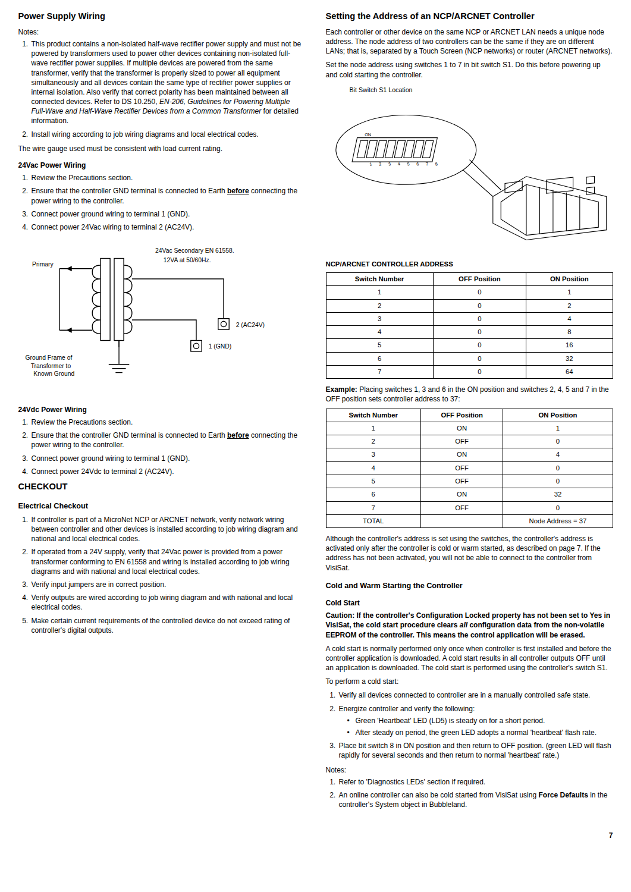Power Supply Wiring
Notes:
This product contains a non-isolated half-wave rectifier power supply and must not be powered by transformers used to power other devices containing non-isolated full-wave rectifier power supplies. If multiple devices are powered from the same transformer, verify that the transformer is properly sized to power all equipment simultaneously and all devices contain the same type of rectifier power supplies or internal isolation. Also verify that correct polarity has been maintained between all connected devices. Refer to DS 10.250, EN-206, Guidelines for Powering Multiple Full-Wave and Half-Wave Rectifier Devices from a Common Transformer for detailed information.
Install wiring according to job wiring diagrams and local electrical codes.
The wire gauge used must be consistent with load current rating.
24Vac Power Wiring
Review the Precautions section.
Ensure that the controller GND terminal is connected to Earth before connecting the power wiring to the controller.
Connect power ground wiring to terminal 1 (GND).
Connect power 24Vac wiring to terminal 2 (AC24V).
Primary 24Vac Secondary EN 61558. 12VA at 50/60Hz. 2 (AC24V) 1 (GND) Ground Frame of Transformer to Known Ground
24Vdc Power Wiring
Review the Precautions section.
Ensure that the controller GND terminal is connected to Earth before connecting the power wiring to the controller.
Connect power ground wiring to terminal 1 (GND).
Connect power 24Vdc to terminal 2 (AC24V).
CHECKOUT
Electrical Checkout
If controller is part of a MicroNet NCP or ARCNET network, verify network wiring between controller and other devices is installed according to job wiring diagram and national and local electrical codes.
If operated from a 24V supply, verify that 24Vac power is provided from a power transformer conforming to EN 61558 and wiring is installed according to job wiring diagrams and with national and local electrical codes.
Verify input jumpers are in correct position.
Verify outputs are wired according to job wiring diagram and with national and local electrical codes.
Make certain current requirements of the controlled device do not exceed rating of controller's digital outputs.
Setting the Address of an NCP/ARCNET Controller
Each controller or other device on the same NCP or ARCNET LAN needs a unique node address. The node address of two controllers can be the same if they are on different LANs; that is, separated by a Touch Screen (NCP networks) or router (ARCNET networks).
Set the node address using switches 1 to 7 in bit switch S1. Do this before powering up and cold starting the controller.
Bit Switch S1 Location
ON 1 2 3 4 5 6 7 8
NCP/ARCNET CONTROLLER ADDRESS
| Switch Number | OFF Position | ON Position |
| --- | --- | --- |
| 1 | 0 | 1 |
| 2 | 0 | 2 |
| 3 | 0 | 4 |
| 4 | 0 | 8 |
| 5 | 0 | 16 |
| 6 | 0 | 32 |
| 7 | 0 | 64 |
Example: Placing switches 1, 3 and 6 in the ON position and switches 2, 4, 5 and 7 in the OFF position sets controller address to 37:
| Switch Number | OFF Position | ON Position |
| --- | --- | --- |
| 1 | ON | 1 |
| 2 | OFF | 0 |
| 3 | ON | 4 |
| 4 | OFF | 0 |
| 5 | OFF | 0 |
| 6 | ON | 32 |
| 7 | OFF | 0 |
| TOTAL | | Node Address = 37 |
Although the controller's address is set using the switches, the controller's address is activated only after the controller is cold or warm started, as described on page 7. If the address has not been activated, you will not be able to connect to the controller from VisiSat.
Cold and Warm Starting the Controller
Cold Start
Caution: If the controller's Configuration Locked property has not been set to Yes in VisiSat, the cold start procedure clears all configuration data from the non-volatile EEPROM of the controller. This means the control application will be erased.
A cold start is normally performed only once when controller is first installed and before the controller application is downloaded. A cold start results in all controller outputs OFF until an application is downloaded. The cold start is performed using the controller's switch S1.
To perform a cold start:
Verify all devices connected to controller are in a manually controlled safe state.
Energize controller and verify the following:
Green 'Heartbeat' LED (LD5) is steady on for a short period.
After steady on period, the green LED adopts a normal 'heartbeat' flash rate.
Place bit switch 8 in ON position and then return to OFF position. (green LED will flash rapidly for several seconds and then return to normal 'heartbeat' rate.)
Notes:
Refer to 'Diagnostics LEDs' section if required.
An online controller can also be cold started from VisiSat using Force Defaults in the controller's System object in Bubbleland.
7